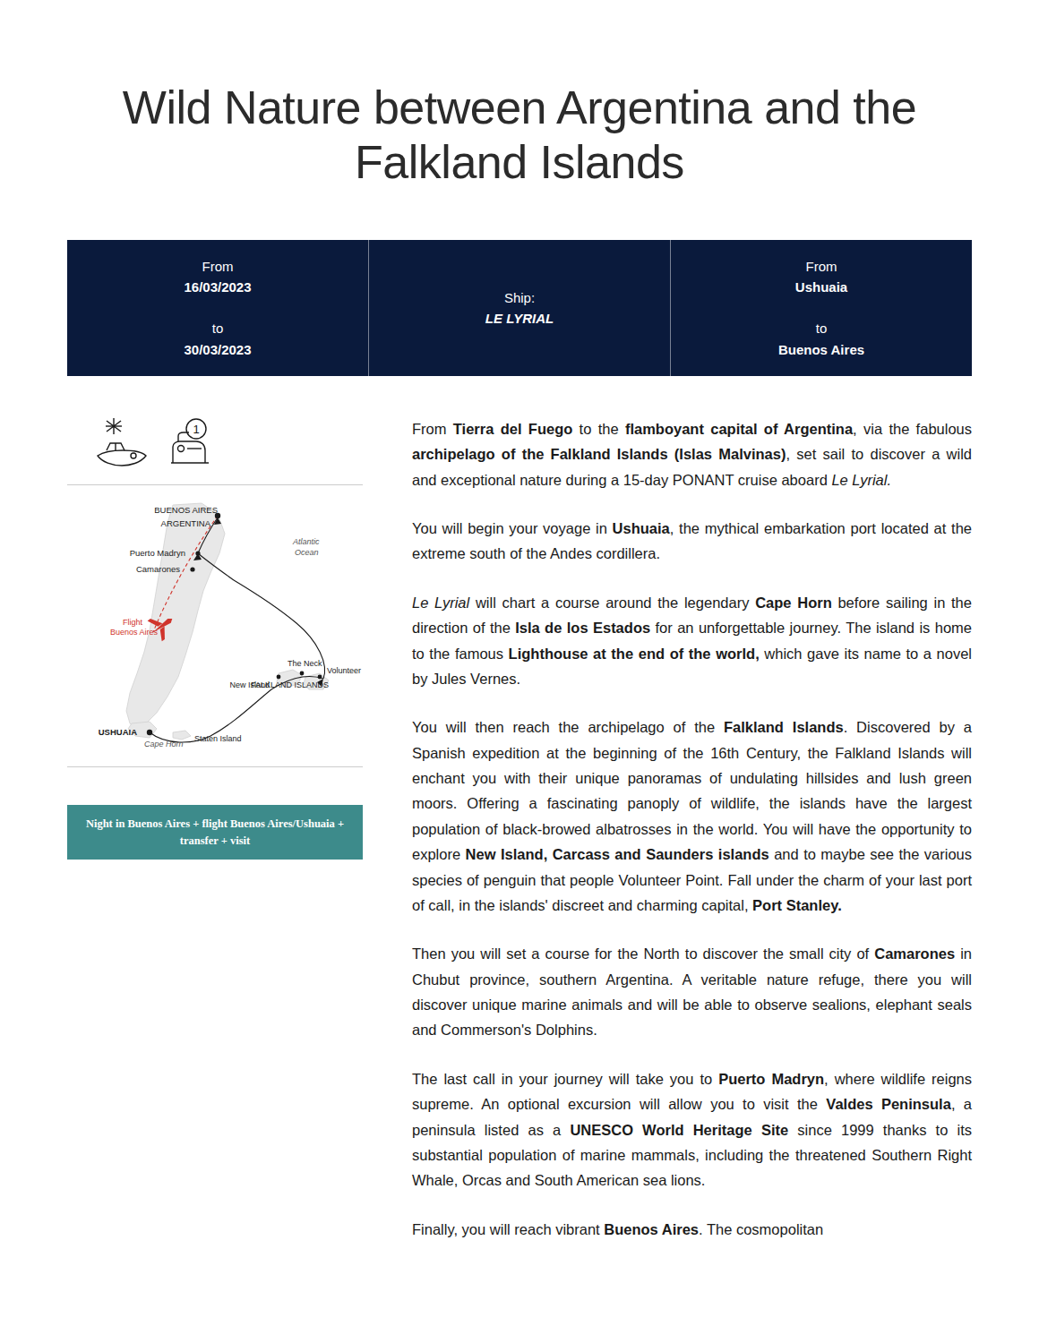Wild Nature between Argentina and the
Falkland Islands
From 16/03/2023
to 30/03/2023
Ship: LE LYRIAL
From Ushuaia
to Buenos Aires
1
BUENOS AIRES ARGENTINA Puerto Madryn Camarones USHUAIA The Neck Volunteer Point New Island FALKLAND ISLANDS Staten Island Atlantic Ocean Cape Horn Flight Buenos Aires
Night in Buenos Aires + flight Buenos Aires/Ushuaia + transfer + visit
From Tierra del Fuego to the flamboyant capital of Argentina, via the fabulous archipelago of the Falkland Islands (Islas Malvinas), set sail to discover a wild and exceptional nature during a 15-day PONANT cruise aboard Le Lyrial.
You will begin your voyage in Ushuaia, the mythical embarkation port located at the extreme south of the Andes cordillera.
Le Lyrial will chart a course around the legendary Cape Horn before sailing in the direction of the Isla de los Estados for an unforgettable journey. The island is home to the famous Lighthouse at the end of the world, which gave its name to a novel by Jules Vernes.
You will then reach the archipelago of the Falkland Islands. Discovered by a Spanish expedition at the beginning of the 16th Century, the Falkland Islands will enchant you with their unique panoramas of undulating hillsides and lush green moors. Offering a fascinating panoply of wildlife, the islands have the largest population of black-browed albatrosses in the world. You will have the opportunity to explore New Island, Carcass and Saunders islands and to maybe see the various species of penguin that people Volunteer Point. Fall under the charm of your last port of call, in the islands' discreet and charming capital, Port Stanley.
Then you will set a course for the North to discover the small city of Camarones in Chubut province, southern Argentina. A veritable nature refuge, there you will discover unique marine animals and will be able to observe sealions, elephant seals and Commerson's Dolphins.
The last call in your journey will take you to Puerto Madryn, where wildlife reigns supreme. An optional excursion will allow you to visit the Valdes Peninsula, a peninsula listed as a UNESCO World Heritage Site since 1999 thanks to its substantial population of marine mammals, including the threatened Southern Right Whale, Orcas and South American sea lions.
Finally, you will reach vibrant Buenos Aires. The cosmopolitan